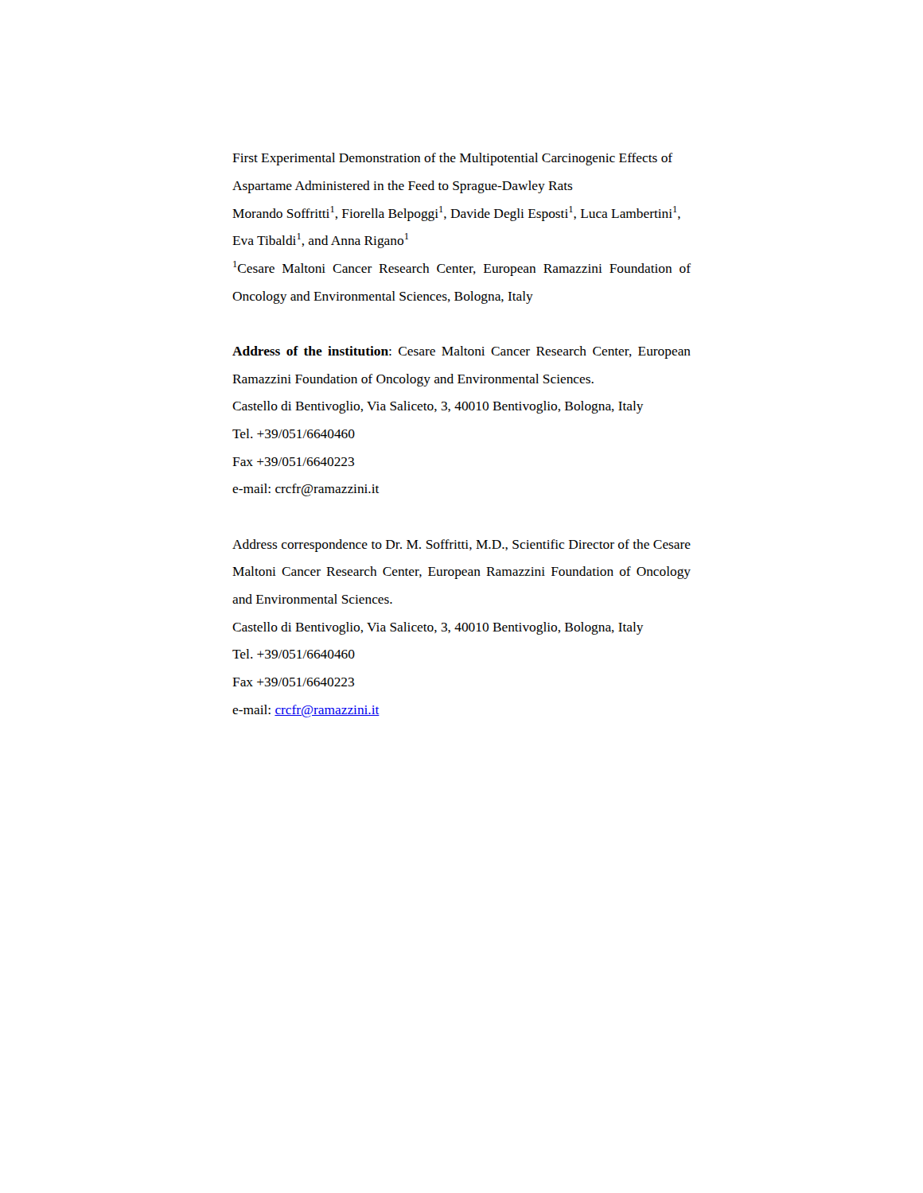First Experimental Demonstration of the Multipotential Carcinogenic Effects of Aspartame Administered in the Feed to Sprague-Dawley Rats
Morando Soffritti1, Fiorella Belpoggi1, Davide Degli Esposti1, Luca Lambertini1, Eva Tibaldi1, and Anna Rigano1
1Cesare Maltoni Cancer Research Center, European Ramazzini Foundation of Oncology and Environmental Sciences, Bologna, Italy
Address of the institution: Cesare Maltoni Cancer Research Center, European Ramazzini Foundation of Oncology and Environmental Sciences.
Castello di Bentivoglio, Via Saliceto, 3, 40010 Bentivoglio, Bologna, Italy
Tel. +39/051/6640460
Fax +39/051/6640223
e-mail: crcfr@ramazzini.it
Address correspondence to Dr. M. Soffritti, M.D., Scientific Director of the Cesare Maltoni Cancer Research Center, European Ramazzini Foundation of Oncology and Environmental Sciences.
Castello di Bentivoglio, Via Saliceto, 3, 40010 Bentivoglio, Bologna, Italy
Tel. +39/051/6640460
Fax +39/051/6640223
e-mail: crcfr@ramazzini.it